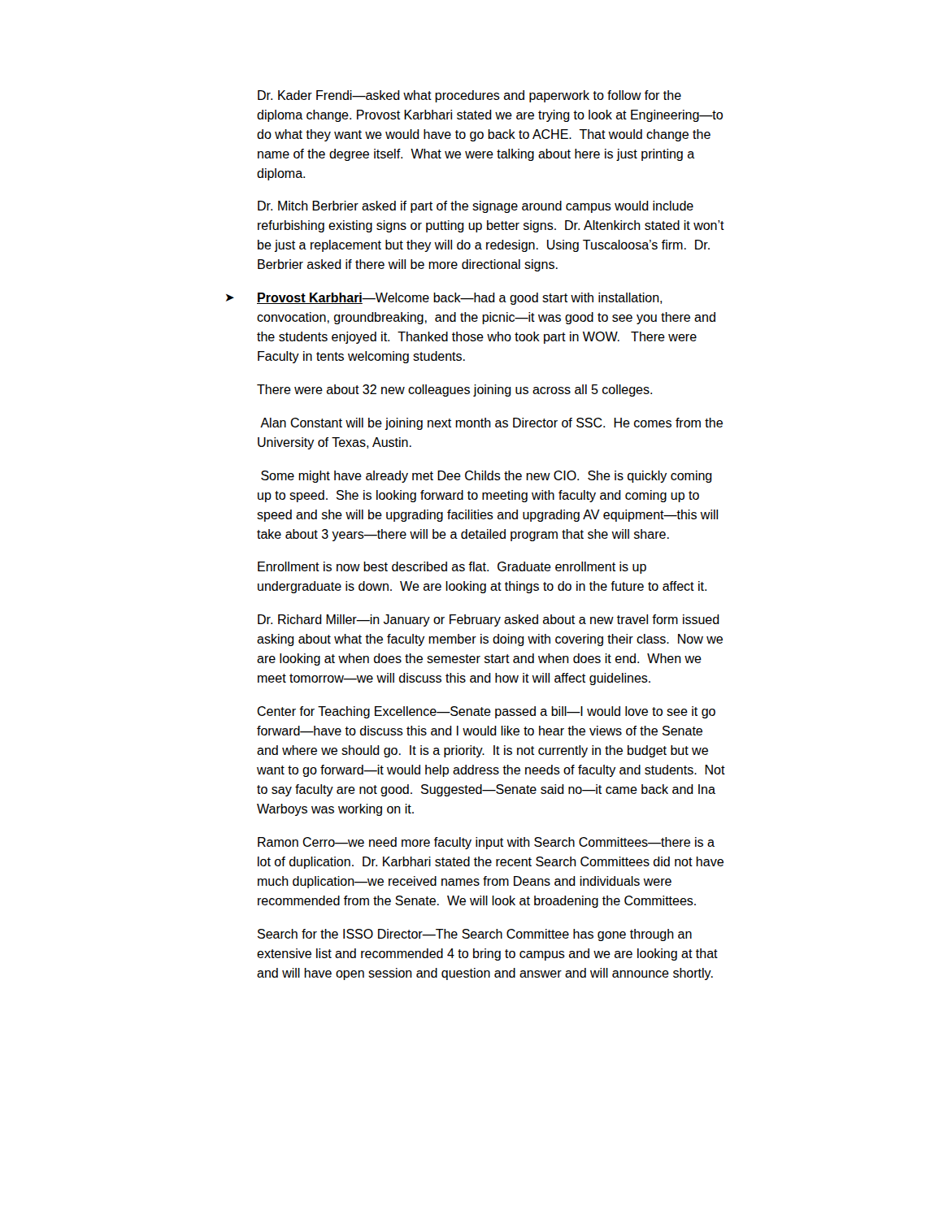Dr. Kader Frendi—asked what procedures and paperwork to follow for the diploma change. Provost Karbhari stated we are trying to look at Engineering—to do what they want we would have to go back to ACHE. That would change the name of the degree itself. What we were talking about here is just printing a diploma.
Dr. Mitch Berbrier asked if part of the signage around campus would include refurbishing existing signs or putting up better signs. Dr. Altenkirch stated it won’t be just a replacement but they will do a redesign. Using Tuscaloosa’s firm. Dr. Berbrier asked if there will be more directional signs.
Provost Karbhari—Welcome back—had a good start with installation, convocation, groundbreaking, and the picnic—it was good to see you there and the students enjoyed it. Thanked those who took part in WOW. There were Faculty in tents welcoming students.
There were about 32 new colleagues joining us across all 5 colleges.
Alan Constant will be joining next month as Director of SSC. He comes from the University of Texas, Austin.
Some might have already met Dee Childs the new CIO. She is quickly coming up to speed. She is looking forward to meeting with faculty and coming up to speed and she will be upgrading facilities and upgrading AV equipment—this will take about 3 years—there will be a detailed program that she will share.
Enrollment is now best described as flat. Graduate enrollment is up undergraduate is down. We are looking at things to do in the future to affect it.
Dr. Richard Miller—in January or February asked about a new travel form issued asking about what the faculty member is doing with covering their class. Now we are looking at when does the semester start and when does it end. When we meet tomorrow—we will discuss this and how it will affect guidelines.
Center for Teaching Excellence—Senate passed a bill—I would love to see it go forward—have to discuss this and I would like to hear the views of the Senate and where we should go. It is a priority. It is not currently in the budget but we want to go forward—it would help address the needs of faculty and students. Not to say faculty are not good. Suggested—Senate said no—it came back and Ina Warboys was working on it.
Ramon Cerro—we need more faculty input with Search Committees—there is a lot of duplication. Dr. Karbhari stated the recent Search Committees did not have much duplication—we received names from Deans and individuals were recommended from the Senate. We will look at broadening the Committees.
Search for the ISSO Director—The Search Committee has gone through an extensive list and recommended 4 to bring to campus and we are looking at that and will have open session and question and answer and will announce shortly.